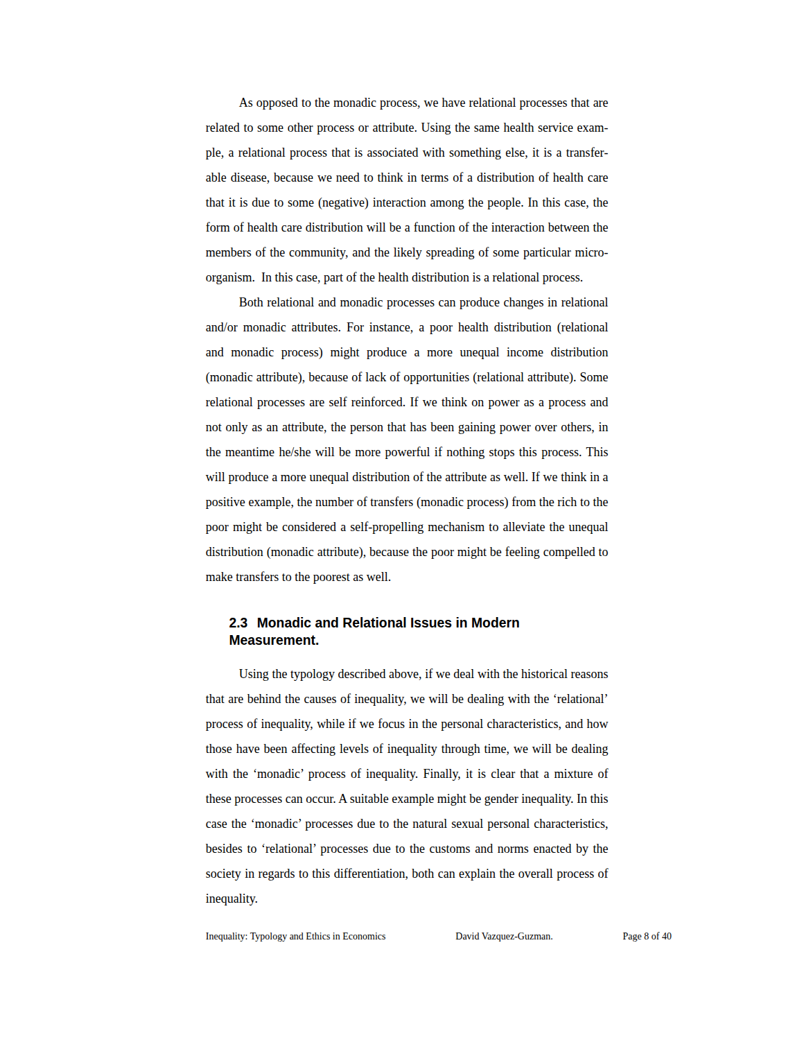As opposed to the monadic process, we have relational processes that are related to some other process or attribute. Using the same health service example, a relational process that is associated with something else, it is a transferable disease, because we need to think in terms of a distribution of health care that it is due to some (negative) interaction among the people. In this case, the form of health care distribution will be a function of the interaction between the members of the community, and the likely spreading of some particular microorganism. In this case, part of the health distribution is a relational process.
Both relational and monadic processes can produce changes in relational and/or monadic attributes. For instance, a poor health distribution (relational and monadic process) might produce a more unequal income distribution (monadic attribute), because of lack of opportunities (relational attribute). Some relational processes are self reinforced. If we think on power as a process and not only as an attribute, the person that has been gaining power over others, in the meantime he/she will be more powerful if nothing stops this process. This will produce a more unequal distribution of the attribute as well. If we think in a positive example, the number of transfers (monadic process) from the rich to the poor might be considered a self-propelling mechanism to alleviate the unequal distribution (monadic attribute), because the poor might be feeling compelled to make transfers to the poorest as well.
2.3 Monadic and Relational Issues in Modern Measurement.
Using the typology described above, if we deal with the historical reasons that are behind the causes of inequality, we will be dealing with the ‘relational’ process of inequality, while if we focus in the personal characteristics, and how those have been affecting levels of inequality through time, we will be dealing with the ‘monadic’ process of inequality. Finally, it is clear that a mixture of these processes can occur. A suitable example might be gender inequality. In this case the ‘monadic’ processes due to the natural sexual personal characteristics, besides to ‘relational’ processes due to the customs and norms enacted by the society in regards to this differentiation, both can explain the overall process of inequality.
Inequality: Typology and Ethics in Economics David Vazquez-Guzman. Page 8 of 40